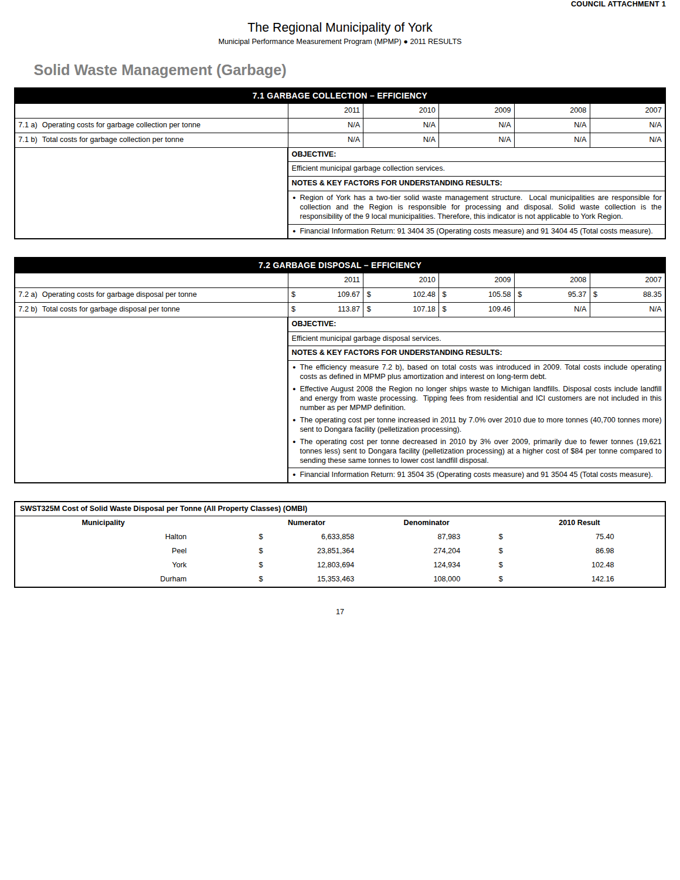COUNCIL ATTACHMENT 1
The Regional Municipality of York
Municipal Performance Measurement Program (MPMP) ● 2011 RESULTS
Solid Waste Management (Garbage)
| 7.1 GARBAGE COLLECTION – EFFICIENCY |
| --- |
| | 2011 | 2010 | 2009 | 2008 | 2007 |
| 7.1 a) Operating costs for garbage collection per tonne | N/A | N/A | N/A | N/A | N/A |
| 7.1 b) Total costs for garbage collection per tonne | N/A | N/A | N/A | N/A | N/A |
| | OBJECTIVE: |
| | Efficient municipal garbage collection services. |
| | NOTES & KEY FACTORS FOR UNDERSTANDING RESULTS: |
| | Region of York has a two-tier solid waste management structure. Local municipalities are responsible for collection and the Region is responsible for processing and disposal. Solid waste collection is the responsibility of the 9 local municipalities. Therefore, this indicator is not applicable to York Region. |
| | Financial Information Return: 91 3404 35 (Operating costs measure) and 91 3404 45 (Total costs measure). |
| 7.2 GARBAGE DISPOSAL – EFFICIENCY |
| --- |
| | 2011 | 2010 | 2009 | 2008 | 2007 |
| 7.2 a) Operating costs for garbage disposal per tonne | $ 109.67 | $ 102.48 | $ 105.58 | $ 95.37 | $ 88.35 |
| 7.2 b) Total costs for garbage disposal per tonne | $ 113.87 | $ 107.18 | $ 109.46 | N/A | N/A |
| | OBJECTIVE: |
| | Efficient municipal garbage disposal services. |
| | NOTES & KEY FACTORS FOR UNDERSTANDING RESULTS: |
| | The efficiency measure 7.2 b), based on total costs was introduced in 2009. Total costs include operating costs as defined in MPMP plus amortization and interest on long-term debt. Effective August 2008 the Region no longer ships waste to Michigan landfills. Disposal costs include landfill and energy from waste processing. Tipping fees from residential and ICI customers are not included in this number as per MPMP definition. The operating cost per tonne increased in 2011 by 7.0% over 2010 due to more tonnes (40,700 tonnes more) sent to Dongara facility (pelletization processing). The operating cost per tonne decreased in 2010 by 3% over 2009, primarily due to fewer tonnes (19,621 tonnes less) sent to Dongara facility (pelletization processing) at a higher cost of $84 per tonne compared to sending these same tonnes to lower cost landfill disposal. |
| | Financial Information Return: 91 3504 35 (Operating costs measure) and 91 3504 45 (Total costs measure). |
| SWST325M Cost of Solid Waste Disposal per Tonne (All Property Classes) (OMBI) |
| Municipality | Numerator | Denominator | 2010 Result |
| Halton | $ 6,633,858 | 87,983 | $ 75.40 |
| Peel | $ 23,851,364 | 274,204 | $ 86.98 |
| York | $ 12,803,694 | 124,934 | $ 102.48 |
| Durham | $ 15,353,463 | 108,000 | $ 142.16 |
17